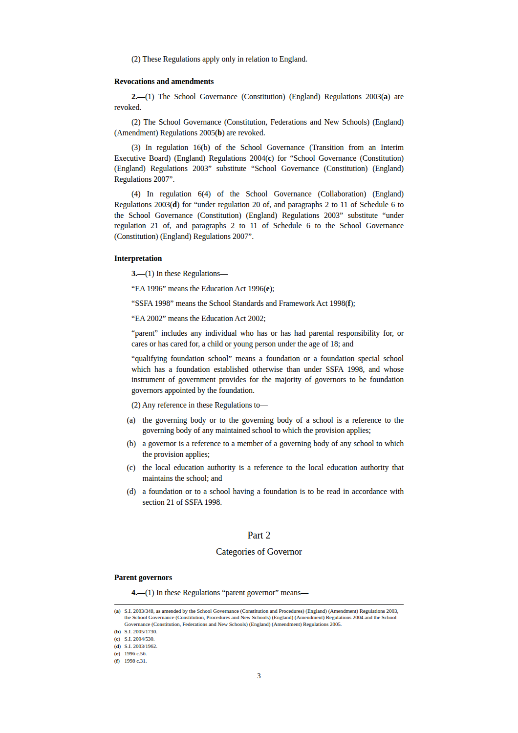(2) These Regulations apply only in relation to England.
Revocations and amendments
2.—(1) The School Governance (Constitution) (England) Regulations 2003(a) are revoked.
(2) The School Governance (Constitution, Federations and New Schools) (England) (Amendment) Regulations 2005(b) are revoked.
(3) In regulation 16(b) of the School Governance (Transition from an Interim Executive Board) (England) Regulations 2004(c) for “School Governance (Constitution) (England) Regulations 2003” substitute “School Governance (Constitution) (England) Regulations 2007”.
(4) In regulation 6(4) of the School Governance (Collaboration) (England) Regulations 2003(d) for “under regulation 20 of, and paragraphs 2 to 11 of Schedule 6 to the School Governance (Constitution) (England) Regulations 2003” substitute “under regulation 21 of, and paragraphs 2 to 11 of Schedule 6 to the School Governance (Constitution) (England) Regulations 2007”.
Interpretation
3.—(1) In these Regulations—
“EA 1996” means the Education Act 1996(e);
“SSFA 1998” means the School Standards and Framework Act 1998(f);
“EA 2002” means the Education Act 2002;
“parent” includes any individual who has or has had parental responsibility for, or cares or has cared for, a child or young person under the age of 18; and
“qualifying foundation school” means a foundation or a foundation special school which has a foundation established otherwise than under SSFA 1998, and whose instrument of government provides for the majority of governors to be foundation governors appointed by the foundation.
(2) Any reference in these Regulations to—
(a) the governing body or to the governing body of a school is a reference to the governing body of any maintained school to which the provision applies;
(b) a governor is a reference to a member of a governing body of any school to which the provision applies;
(c) the local education authority is a reference to the local education authority that maintains the school; and
(d) a foundation or to a school having a foundation is to be read in accordance with section 21 of SSFA 1998.
Part 2
Categories of Governor
Parent governors
4.—(1) In these Regulations “parent governor” means—
(a)
S.I. 2003/348, as amended by the School Governance (Constitution and Procedures) (England) (Amendment) Regulations 2003, the School Governance (Constitution, Procedures and New Schools) (England) (Amendment) Regulations 2004 and the School Governance (Constitution, Federations and New Schools) (England) (Amendment) Regulations 2005.
(b)
S.I. 2005/1730.
(c)
S.I. 2004/530.
(d)
S.I. 2003/1962.
(e)
1996 c.56.
(f)
1998 c.31.
3